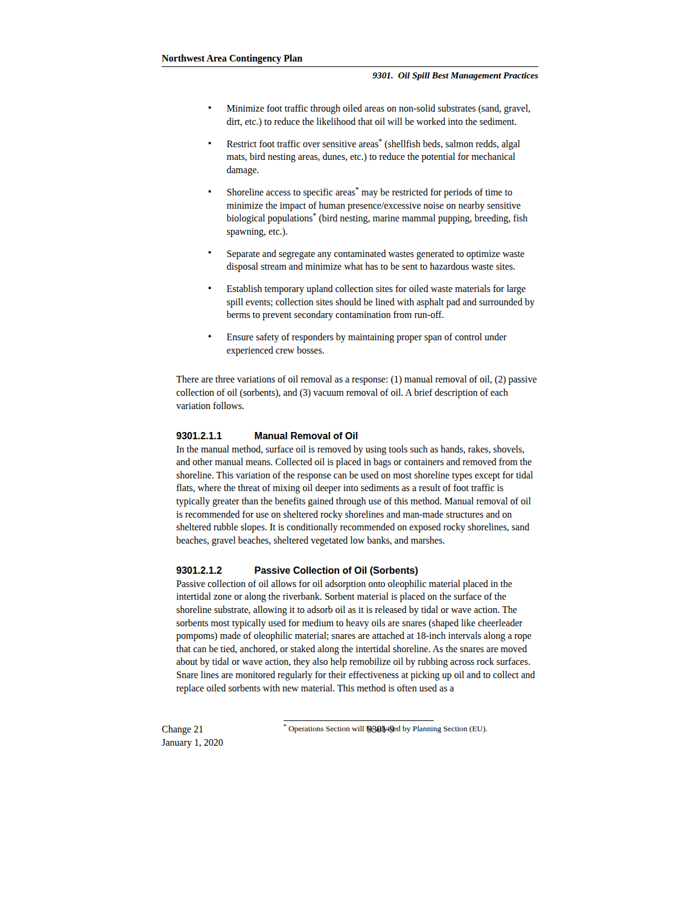Northwest Area Contingency Plan
9301. Oil Spill Best Management Practices
Minimize foot traffic through oiled areas on non-solid substrates (sand, gravel, dirt, etc.) to reduce the likelihood that oil will be worked into the sediment.
Restrict foot traffic over sensitive areas* (shellfish beds, salmon redds, algal mats, bird nesting areas, dunes, etc.) to reduce the potential for mechanical damage.
Shoreline access to specific areas* may be restricted for periods of time to minimize the impact of human presence/excessive noise on nearby sensitive biological populations* (bird nesting, marine mammal pupping, breeding, fish spawning, etc.).
Separate and segregate any contaminated wastes generated to optimize waste disposal stream and minimize what has to be sent to hazardous waste sites.
Establish temporary upland collection sites for oiled waste materials for large spill events; collection sites should be lined with asphalt pad and surrounded by berms to prevent secondary contamination from run-off.
Ensure safety of responders by maintaining proper span of control under experienced crew bosses.
There are three variations of oil removal as a response: (1) manual removal of oil, (2) passive collection of oil (sorbents), and (3) vacuum removal of oil. A brief description of each variation follows.
9301.2.1.1 Manual Removal of Oil
In the manual method, surface oil is removed by using tools such as hands, rakes, shovels, and other manual means. Collected oil is placed in bags or containers and removed from the shoreline. This variation of the response can be used on most shoreline types except for tidal flats, where the threat of mixing oil deeper into sediments as a result of foot traffic is typically greater than the benefits gained through use of this method. Manual removal of oil is recommended for use on sheltered rocky shorelines and man-made structures and on sheltered rubble slopes. It is conditionally recommended on exposed rocky shorelines, sand beaches, gravel beaches, sheltered vegetated low banks, and marshes.
9301.2.1.2 Passive Collection of Oil (Sorbents)
Passive collection of oil allows for oil adsorption onto oleophilic material placed in the intertidal zone or along the riverbank. Sorbent material is placed on the surface of the shoreline substrate, allowing it to adsorb oil as it is released by tidal or wave action. The sorbents most typically used for medium to heavy oils are snares (shaped like cheerleader pompoms) made of oleophilic material; snares are attached at 18-inch intervals along a rope that can be tied, anchored, or staked along the intertidal shoreline. As the snares are moved about by tidal or wave action, they also help remobilize oil by rubbing across rock surfaces. Snare lines are monitored regularly for their effectiveness at picking up oil and to collect and replace oiled sorbents with new material. This method is often used as a
* Operations Section will be advised by Planning Section (EU).
Change 21
January 1, 2020
9301-9